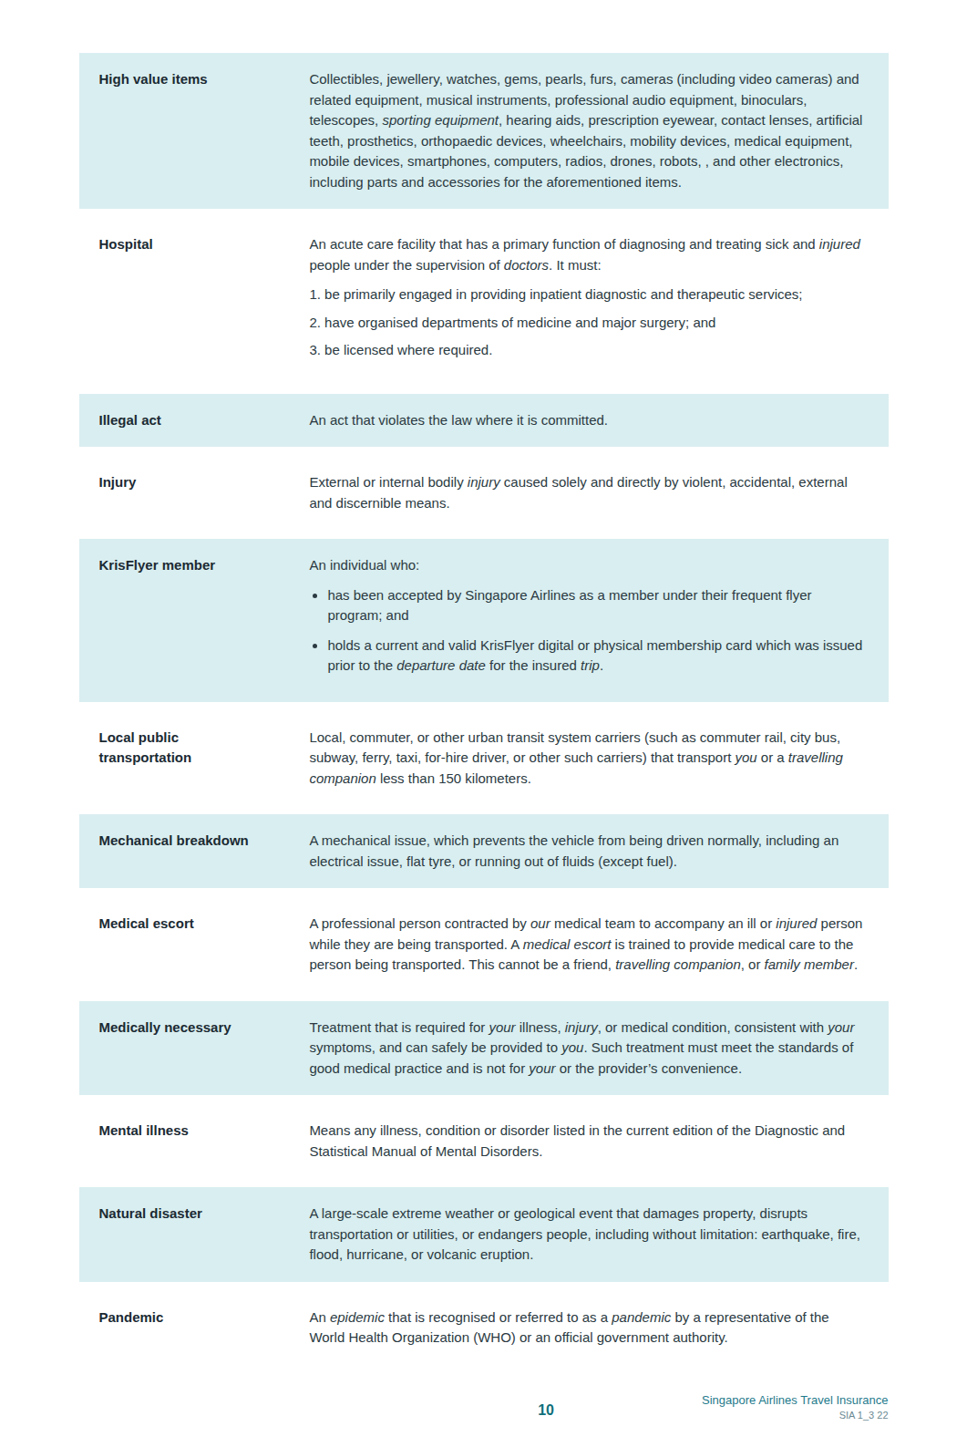| High value items | Collectibles, jewellery, watches, gems, pearls, furs, cameras (including video cameras) and related equipment, musical instruments, professional audio equipment, binoculars, telescopes, sporting equipment , hearing aids, prescription eyewear, contact lenses, artificial teeth, prosthetics, orthopaedic devices, wheelchairs, mobility devices, medical equipment, mobile devices, smartphones, computers, radios, drones, robots, , and other electronics, including parts and accessories for the aforementioned items. |
| Hospital | An acute care facility that has a primary function of diagnosing and treating sick and injured people under the supervision of doctors . It must: 1. be primarily engaged in providing inpatient diagnostic and therapeutic services; 2. have organised departments of medicine and major surgery; and 3. be licensed where required. |
| Illegal act | An act that violates the law where it is committed. |
| Injury | External or internal bodily injury caused solely and directly by violent, accidental, external and discernible means. |
| KrisFlyer member | An individual who: has been accepted by Singapore Airlines as a member under their frequent flyer program; and holds a current and valid KrisFlyer digital or physical membership card which was issued prior to the departure date for the insured trip . |
| Local public transportation | Local, commuter, or other urban transit system carriers (such as commuter rail, city bus, subway, ferry, taxi, for-hire driver, or other such carriers) that transport you or a travelling companion less than 150 kilometers. |
| Mechanical breakdown | A mechanical issue, which prevents the vehicle from being driven normally, including an electrical issue, flat tyre, or running out of fluids (except fuel). |
| Medical escort | A professional person contracted by our medical team to accompany an ill or injured person while they are being transported. A medical escort is trained to provide medical care to the person being transported. This cannot be a friend, travelling companion , or family member . |
| Medically necessary | Treatment that is required for your illness, injury , or medical condition, consistent with your symptoms, and can safely be provided to you . Such treatment must meet the standards of good medical practice and is not for your or the provider’s convenience. |
| Mental illness | Means any illness, condition or disorder listed in the current edition of the Diagnostic and Statistical Manual of Mental Disorders. |
| Natural disaster | A large-scale extreme weather or geological event that damages property, disrupts transportation or utilities, or endangers people, including without limitation: earthquake, fire, flood, hurricane, or volcanic eruption. |
| Pandemic | An epidemic that is recognised or referred to as a pandemic by a representative of the World Health Organization (WHO) or an official government authority. |
10
Singapore Airlines Travel Insurance SIA 1_3 22